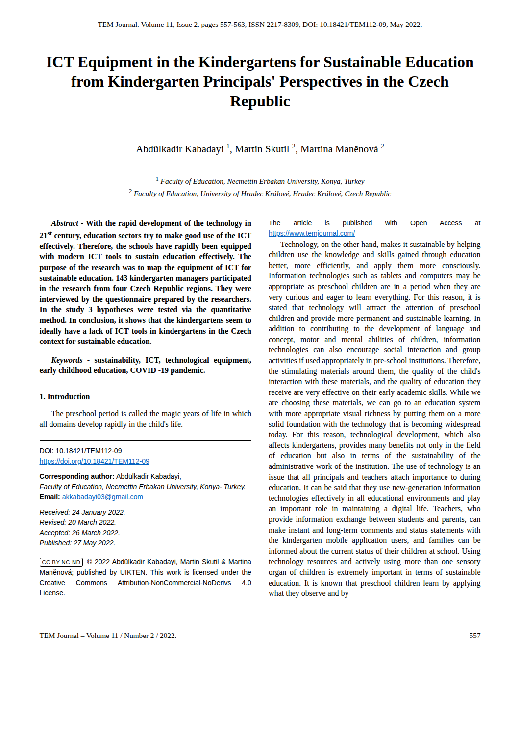TEM Journal. Volume 11, Issue 2, pages 557-563, ISSN 2217-8309, DOI: 10.18421/TEM112-09, May 2022.
ICT Equipment in the Kindergartens for Sustainable Education from Kindergarten Principals' Perspectives in the Czech Republic
Abdülkadir Kabadayi 1, Martin Skutil 2, Martina Maněnová 2
1 Faculty of Education, Necmettin Erbakan University, Konya, Turkey
2 Faculty of Education, University of Hradec Králové, Hradec Králové, Czech Republic
Abstract - With the rapid development of the technology in 21st century, education sectors try to make good use of the ICT effectively. Therefore, the schools have rapidly been equipped with modern ICT tools to sustain education effectively. The purpose of the research was to map the equipment of ICT for sustainable education. 143 kindergarten managers participated in the research from four Czech Republic regions. They were interviewed by the questionnaire prepared by the researchers. In the study 3 hypotheses were tested via the quantitative method. In conclusion, it shows that the kindergartens seem to ideally have a lack of ICT tools in kindergartens in the Czech context for sustainable education.
Keywords - sustainability, ICT, technological equipment, early childhood education, COVID -19 pandemic.
1. Introduction
The preschool period is called the magic years of life in which all domains develop rapidly in the child's life.
DOI: 10.18421/TEM112-09
https://doi.org/10.18421/TEM112-09
Corresponding author: Abdülkadir Kabadayi,
Faculty of Education, Necmettin Erbakan University, Konya- Turkey.
Email: akkabadayi03@gmail.com
Received: 24 January 2022.
Revised: 20 March 2022.
Accepted: 26 March 2022.
Published: 27 May 2022.
CC BY-NC-ND © 2022 Abdülkadir Kabadayi, Martin Skutil & Martina Maněnová; published by UIKTEN. This work is licensed under the Creative Commons Attribution-NonCommercial-NoDerivs 4.0 License.
The article is published with Open Access at https://www.temjournal.com/
Technology, on the other hand, makes it sustainable by helping children use the knowledge and skills gained through education better, more efficiently, and apply them more consciously. Information technologies such as tablets and computers may be appropriate as preschool children are in a period when they are very curious and eager to learn everything. For this reason, it is stated that technology will attract the attention of preschool children and provide more permanent and sustainable learning. In addition to contributing to the development of language and concept, motor and mental abilities of children, information technologies can also encourage social interaction and group activities if used appropriately in pre-school institutions. Therefore, the stimulating materials around them, the quality of the child's interaction with these materials, and the quality of education they receive are very effective on their early academic skills. While we are choosing these materials, we can go to an education system with more appropriate visual richness by putting them on a more solid foundation with the technology that is becoming widespread today. For this reason, technological development, which also affects kindergartens, provides many benefits not only in the field of education but also in terms of the sustainability of the administrative work of the institution. The use of technology is an issue that all principals and teachers attach importance to during education. It can be said that they use new-generation information technologies effectively in all educational environments and play an important role in maintaining a digital life. Teachers, who provide information exchange between students and parents, can make instant and long-term comments and status statements with the kindergarten mobile application users, and families can be informed about the current status of their children at school. Using technology resources and actively using more than one sensory organ of children is extremely important in terms of sustainable education. It is known that preschool children learn by applying what they observe and by
TEM Journal – Volume 11 / Number 2 / 2022. 557